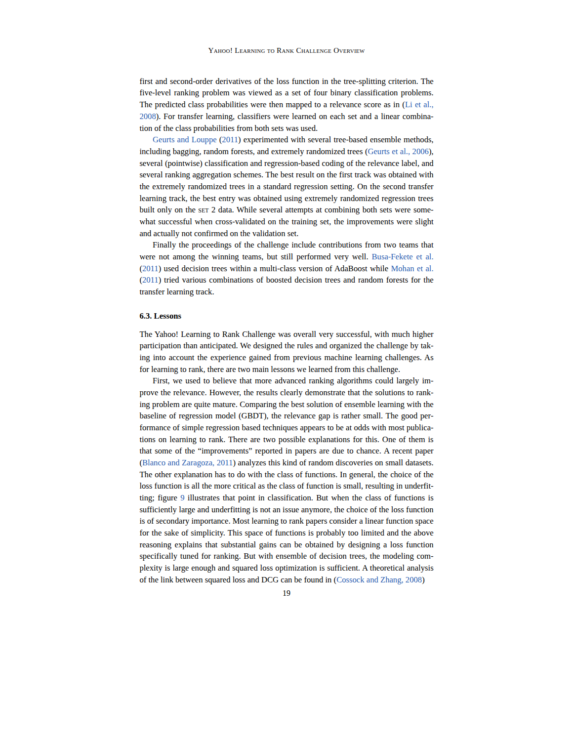Yahoo! Learning to Rank Challenge Overview
first and second-order derivatives of the loss function in the tree-splitting criterion. The five-level ranking problem was viewed as a set of four binary classification problems. The predicted class probabilities were then mapped to a relevance score as in (Li et al., 2008). For transfer learning, classifiers were learned on each set and a linear combination of the class probabilities from both sets was used.
Geurts and Louppe (2011) experimented with several tree-based ensemble methods, including bagging, random forests, and extremely randomized trees (Geurts et al., 2006), several (pointwise) classification and regression-based coding of the relevance label, and several ranking aggregation schemes. The best result on the first track was obtained with the extremely randomized trees in a standard regression setting. On the second transfer learning track, the best entry was obtained using extremely randomized regression trees built only on the set 2 data. While several attempts at combining both sets were somewhat successful when cross-validated on the training set, the improvements were slight and actually not confirmed on the validation set.
Finally the proceedings of the challenge include contributions from two teams that were not among the winning teams, but still performed very well. Busa-Fekete et al. (2011) used decision trees within a multi-class version of AdaBoost while Mohan et al. (2011) tried various combinations of boosted decision trees and random forests for the transfer learning track.
6.3. Lessons
The Yahoo! Learning to Rank Challenge was overall very successful, with much higher participation than anticipated. We designed the rules and organized the challenge by taking into account the experience gained from previous machine learning challenges. As for learning to rank, there are two main lessons we learned from this challenge.
First, we used to believe that more advanced ranking algorithms could largely improve the relevance. However, the results clearly demonstrate that the solutions to ranking problem are quite mature. Comparing the best solution of ensemble learning with the baseline of regression model (GBDT), the relevance gap is rather small. The good performance of simple regression based techniques appears to be at odds with most publications on learning to rank. There are two possible explanations for this. One of them is that some of the “improvements” reported in papers are due to chance. A recent paper (Blanco and Zaragoza, 2011) analyzes this kind of random discoveries on small datasets. The other explanation has to do with the class of functions. In general, the choice of the loss function is all the more critical as the class of function is small, resulting in underfitting; figure 9 illustrates that point in classification. But when the class of functions is sufficiently large and underfitting is not an issue anymore, the choice of the loss function is of secondary importance. Most learning to rank papers consider a linear function space for the sake of simplicity. This space of functions is probably too limited and the above reasoning explains that substantial gains can be obtained by designing a loss function specifically tuned for ranking. But with ensemble of decision trees, the modeling complexity is large enough and squared loss optimization is sufficient. A theoretical analysis of the link between squared loss and DCG can be found in (Cossock and Zhang, 2008)
19